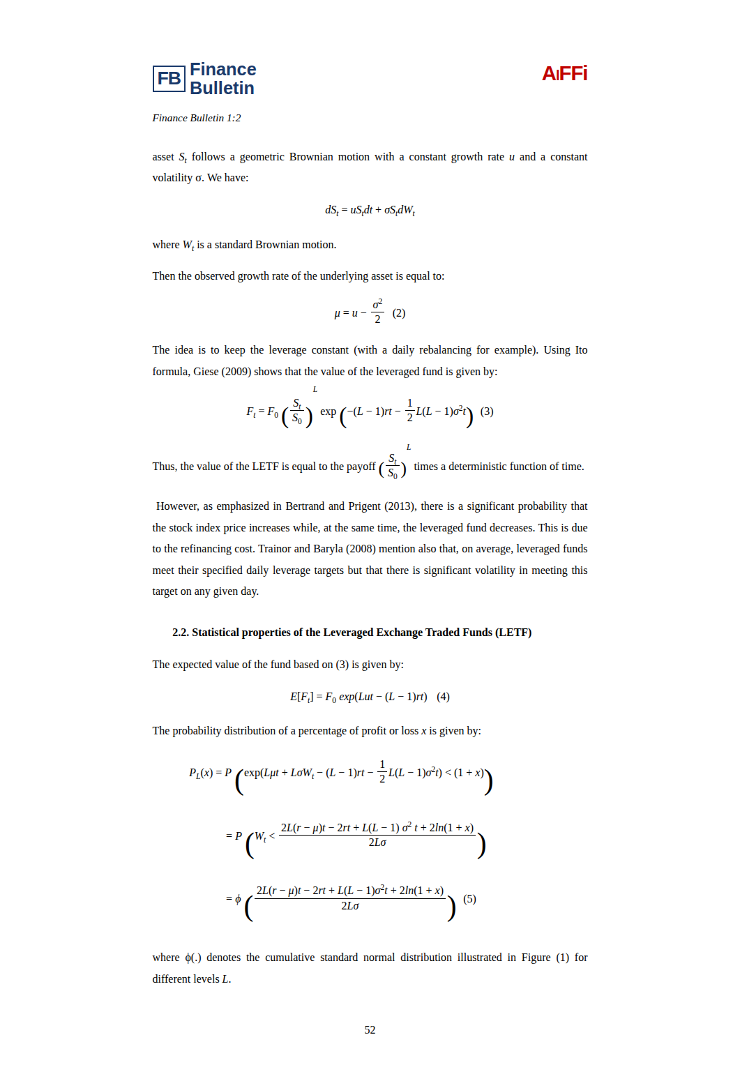FB
FinanceBulletin
Al FFi
Finance Bulletin 1:2
asset St follows a geometric Brownian motion with a constant growth rate u and a constant volatility σ. We have:
dSt = uStdt + σStdWt
where Wt is a standard Brownian motion.
Then the observed growth rate of the underlying asset is equal to:
μ = u − σ22 (2)
The idea is to keep the leverage constant (with a daily rebalancing for example). Using Ito formula, Giese (2009) shows that the value of the leveraged fund is given by:
Ft = F0 (St S0) L exp (−(L − 1)rt − 12 L(L − 1)σ2t) (3)
Thus, the value of the LETF is equal to the payoff (St S0) L times a deterministic function of time.
However, as emphasized in Bertrand and Prigent (2013), there is a significant probability that the stock index price increases while, at the same time, the leveraged fund decreases. This is due to the refinancing cost. Trainor and Baryla (2008) mention also that, on average, leveraged funds meet their specified daily leverage targets but that there is significant volatility in meeting this target on any given day.
2.2. Statistical properties of the Leveraged Exchange Traded Funds (LETF)
The expected value of the fund based on (3) is given by:
E[Ft] = F0 exp(Lut − (L − 1)rt) (4)
The probability distribution of a percentage of profit or loss x is given by:
PL(x) = P (exp(Lμt + LσWt − (L − 1)rt − 12 L(L − 1)σ2t) < (1 + x)) = P (Wt < 2L(r − μ)t − 2rt + L(L − 1) σ2 t + 2ln(1 + x) 2Lσ) = ϕ (2L(r − μ)t − 2rt + L(L − 1)σ2t + 2ln(1 + x) 2Lσ) (5)
where ϕ(.) denotes the cumulative standard normal distribution illustrated in Figure (1) for different levels L.
52